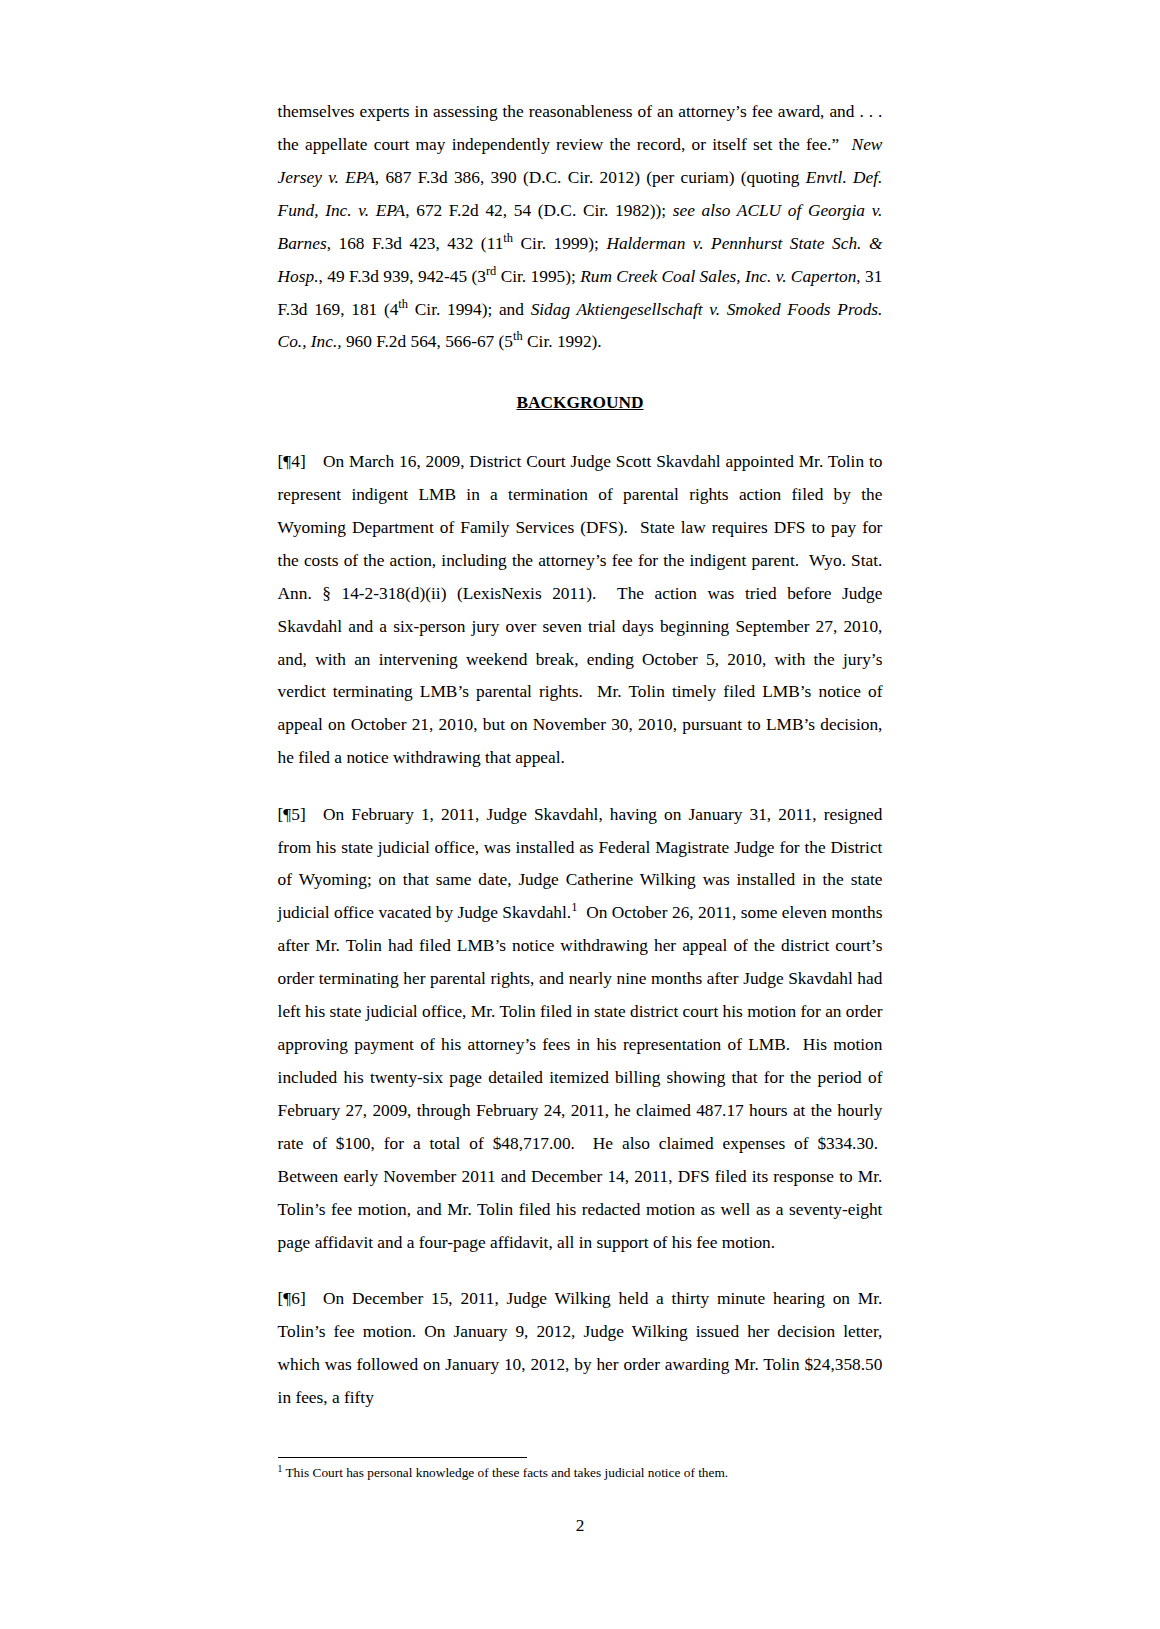themselves experts in assessing the reasonableness of an attorney’s fee award, and . . . the appellate court may independently review the record, or itself set the fee.” New Jersey v. EPA, 687 F.3d 386, 390 (D.C. Cir. 2012) (per curiam) (quoting Envtl. Def. Fund, Inc. v. EPA, 672 F.2d 42, 54 (D.C. Cir. 1982)); see also ACLU of Georgia v. Barnes, 168 F.3d 423, 432 (11th Cir. 1999); Halderman v. Pennhurst State Sch. & Hosp., 49 F.3d 939, 942-45 (3rd Cir. 1995); Rum Creek Coal Sales, Inc. v. Caperton, 31 F.3d 169, 181 (4th Cir. 1994); and Sidag Aktiengesellschaft v. Smoked Foods Prods. Co., Inc., 960 F.2d 564, 566-67 (5th Cir. 1992).
BACKGROUND
[¶4] On March 16, 2009, District Court Judge Scott Skavdahl appointed Mr. Tolin to represent indigent LMB in a termination of parental rights action filed by the Wyoming Department of Family Services (DFS). State law requires DFS to pay for the costs of the action, including the attorney’s fee for the indigent parent. Wyo. Stat. Ann. § 14-2-318(d)(ii) (LexisNexis 2011). The action was tried before Judge Skavdahl and a six-person jury over seven trial days beginning September 27, 2010, and, with an intervening weekend break, ending October 5, 2010, with the jury’s verdict terminating LMB’s parental rights. Mr. Tolin timely filed LMB’s notice of appeal on October 21, 2010, but on November 30, 2010, pursuant to LMB’s decision, he filed a notice withdrawing that appeal.
[¶5] On February 1, 2011, Judge Skavdahl, having on January 31, 2011, resigned from his state judicial office, was installed as Federal Magistrate Judge for the District of Wyoming; on that same date, Judge Catherine Wilking was installed in the state judicial office vacated by Judge Skavdahl.1 On October 26, 2011, some eleven months after Mr. Tolin had filed LMB’s notice withdrawing her appeal of the district court’s order terminating her parental rights, and nearly nine months after Judge Skavdahl had left his state judicial office, Mr. Tolin filed in state district court his motion for an order approving payment of his attorney’s fees in his representation of LMB. His motion included his twenty-six page detailed itemized billing showing that for the period of February 27, 2009, through February 24, 2011, he claimed 487.17 hours at the hourly rate of $100, for a total of $48,717.00. He also claimed expenses of $334.30. Between early November 2011 and December 14, 2011, DFS filed its response to Mr. Tolin’s fee motion, and Mr. Tolin filed his redacted motion as well as a seventy-eight page affidavit and a four-page affidavit, all in support of his fee motion.
[¶6] On December 15, 2011, Judge Wilking held a thirty minute hearing on Mr. Tolin’s fee motion. On January 9, 2012, Judge Wilking issued her decision letter, which was followed on January 10, 2012, by her order awarding Mr. Tolin $24,358.50 in fees, a fifty
1 This Court has personal knowledge of these facts and takes judicial notice of them.
2